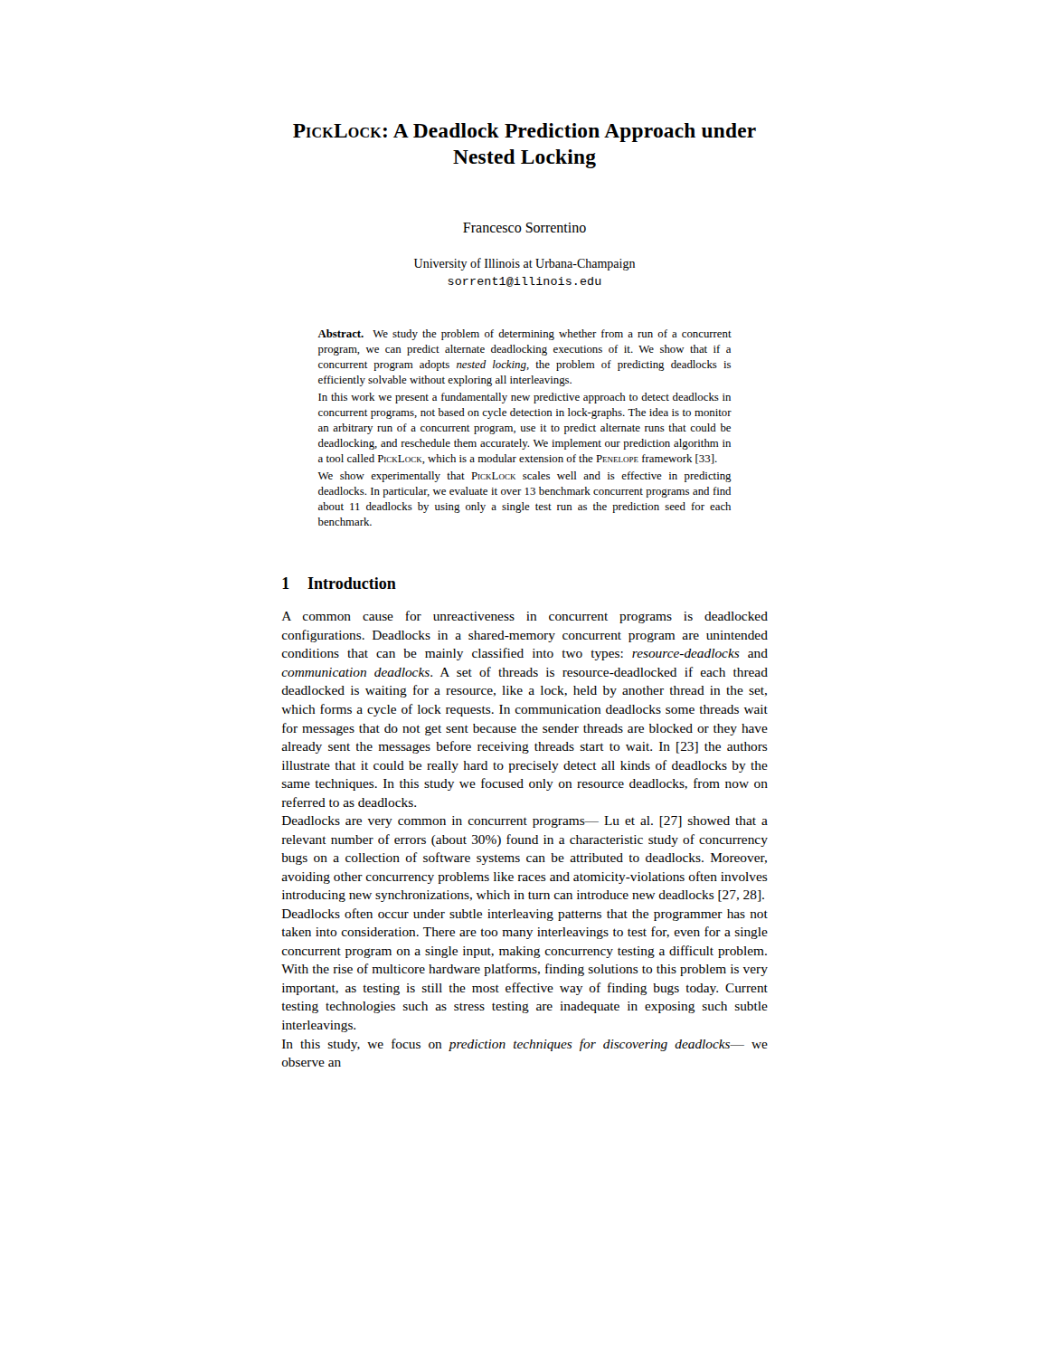PickLock: A Deadlock Prediction Approach under
Nested Locking
Francesco Sorrentino
University of Illinois at Urbana-Champaign
sorrent1@illinois.edu
Abstract. We study the problem of determining whether from a run of a concurrent program, we can predict alternate deadlocking executions of it. We show that if a concurrent program adopts nested locking, the problem of predicting deadlocks is efficiently solvable without exploring all interleavings.
In this work we present a fundamentally new predictive approach to detect deadlocks in concurrent programs, not based on cycle detection in lock-graphs. The idea is to monitor an arbitrary run of a concurrent program, use it to predict alternate runs that could be deadlocking, and reschedule them accurately. We implement our prediction algorithm in a tool called PickLock, which is a modular extension of the Penelope framework [33].
We show experimentally that PickLock scales well and is effective in predicting deadlocks. In particular, we evaluate it over 13 benchmark concurrent programs and find about 11 deadlocks by using only a single test run as the prediction seed for each benchmark.
1 Introduction
A common cause for unreactiveness in concurrent programs is deadlocked configurations. Deadlocks in a shared-memory concurrent program are unintended conditions that can be mainly classified into two types: resource-deadlocks and communication deadlocks. A set of threads is resource-deadlocked if each thread deadlocked is waiting for a resource, like a lock, held by another thread in the set, which forms a cycle of lock requests. In communication deadlocks some threads wait for messages that do not get sent because the sender threads are blocked or they have already sent the messages before receiving threads start to wait. In [23] the authors illustrate that it could be really hard to precisely detect all kinds of deadlocks by the same techniques. In this study we focused only on resource deadlocks, from now on referred to as deadlocks.
Deadlocks are very common in concurrent programs— Lu et al. [27] showed that a relevant number of errors (about 30%) found in a characteristic study of concurrency bugs on a collection of software systems can be attributed to deadlocks. Moreover, avoiding other concurrency problems like races and atomicity-violations often involves introducing new synchronizations, which in turn can introduce new deadlocks [27, 28].
Deadlocks often occur under subtle interleaving patterns that the programmer has not taken into consideration. There are too many interleavings to test for, even for a single concurrent program on a single input, making concurrency testing a difficult problem. With the rise of multicore hardware platforms, finding solutions to this problem is very important, as testing is still the most effective way of finding bugs today. Current testing technologies such as stress testing are inadequate in exposing such subtle interleavings.
In this study, we focus on prediction techniques for discovering deadlocks— we observe an